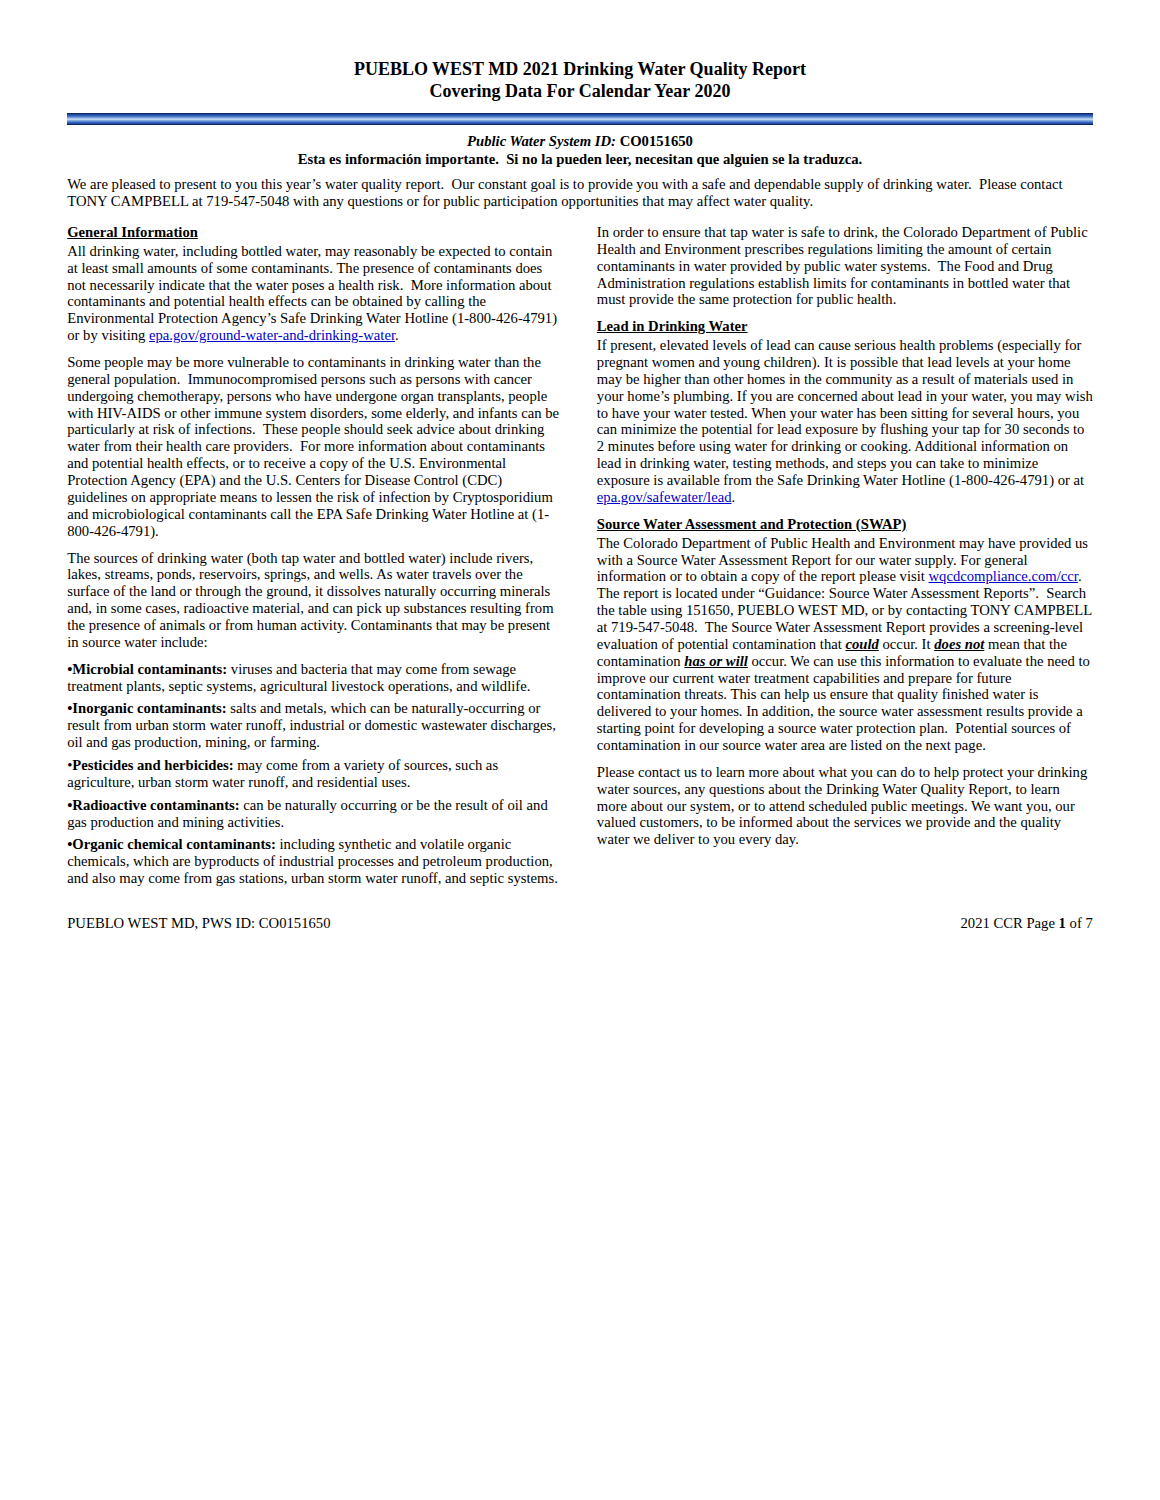PUEBLO WEST MD 2021 Drinking Water Quality Report
Covering Data For Calendar Year 2020
Public Water System ID: CO0151650
Esta es información importante. Si no la pueden leer, necesitan que alguien se la traduzca.
We are pleased to present to you this year’s water quality report. Our constant goal is to provide you with a safe and dependable supply of drinking water. Please contact TONY CAMPBELL at 719-547-5048 with any questions or for public participation opportunities that may affect water quality.
General Information
All drinking water, including bottled water, may reasonably be expected to contain at least small amounts of some contaminants. The presence of contaminants does not necessarily indicate that the water poses a health risk. More information about contaminants and potential health effects can be obtained by calling the Environmental Protection Agency’s Safe Drinking Water Hotline (1-800-426-4791) or by visiting epa.gov/ground-water-and-drinking-water.
Some people may be more vulnerable to contaminants in drinking water than the general population. Immunocompromised persons such as persons with cancer undergoing chemotherapy, persons who have undergone organ transplants, people with HIV-AIDS or other immune system disorders, some elderly, and infants can be particularly at risk of infections. These people should seek advice about drinking water from their health care providers. For more information about contaminants and potential health effects, or to receive a copy of the U.S. Environmental Protection Agency (EPA) and the U.S. Centers for Disease Control (CDC) guidelines on appropriate means to lessen the risk of infection by Cryptosporidium and microbiological contaminants call the EPA Safe Drinking Water Hotline at (1-800-426-4791).
The sources of drinking water (both tap water and bottled water) include rivers, lakes, streams, ponds, reservoirs, springs, and wells. As water travels over the surface of the land or through the ground, it dissolves naturally occurring minerals and, in some cases, radioactive material, and can pick up substances resulting from the presence of animals or from human activity. Contaminants that may be present in source water include:
•Microbial contaminants: viruses and bacteria that may come from sewage treatment plants, septic systems, agricultural livestock operations, and wildlife.
•Inorganic contaminants: salts and metals, which can be naturally-occurring or result from urban storm water runoff, industrial or domestic wastewater discharges, oil and gas production, mining, or farming.
•Pesticides and herbicides: may come from a variety of sources, such as agriculture, urban storm water runoff, and residential uses.
•Radioactive contaminants: can be naturally occurring or be the result of oil and gas production and mining activities.
•Organic chemical contaminants: including synthetic and volatile organic chemicals, which are byproducts of industrial processes and petroleum production, and also may come from gas stations, urban storm water runoff, and septic systems.
In order to ensure that tap water is safe to drink, the Colorado Department of Public Health and Environment prescribes regulations limiting the amount of certain contaminants in water provided by public water systems. The Food and Drug Administration regulations establish limits for contaminants in bottled water that must provide the same protection for public health.
Lead in Drinking Water
If present, elevated levels of lead can cause serious health problems (especially for pregnant women and young children). It is possible that lead levels at your home may be higher than other homes in the community as a result of materials used in your home’s plumbing. If you are concerned about lead in your water, you may wish to have your water tested. When your water has been sitting for several hours, you can minimize the potential for lead exposure by flushing your tap for 30 seconds to 2 minutes before using water for drinking or cooking. Additional information on lead in drinking water, testing methods, and steps you can take to minimize exposure is available from the Safe Drinking Water Hotline (1-800-426-4791) or at epa.gov/safewater/lead.
Source Water Assessment and Protection (SWAP)
The Colorado Department of Public Health and Environment may have provided us with a Source Water Assessment Report for our water supply. For general information or to obtain a copy of the report please visit wqcdcompliance.com/ccr. The report is located under “Guidance: Source Water Assessment Reports”. Search the table using 151650, PUEBLO WEST MD, or by contacting TONY CAMPBELL at 719-547-5048. The Source Water Assessment Report provides a screening-level evaluation of potential contamination that could occur. It does not mean that the contamination has or will occur. We can use this information to evaluate the need to improve our current water treatment capabilities and prepare for future contamination threats. This can help us ensure that quality finished water is delivered to your homes. In addition, the source water assessment results provide a starting point for developing a source water protection plan. Potential sources of contamination in our source water area are listed on the next page.
Please contact us to learn more about what you can do to help protect your drinking water sources, any questions about the Drinking Water Quality Report, to learn more about our system, or to attend scheduled public meetings. We want you, our valued customers, to be informed about the services we provide and the quality water we deliver to you every day.
PUEBLO WEST MD, PWS ID: CO0151650
2021 CCR Page 1 of 7